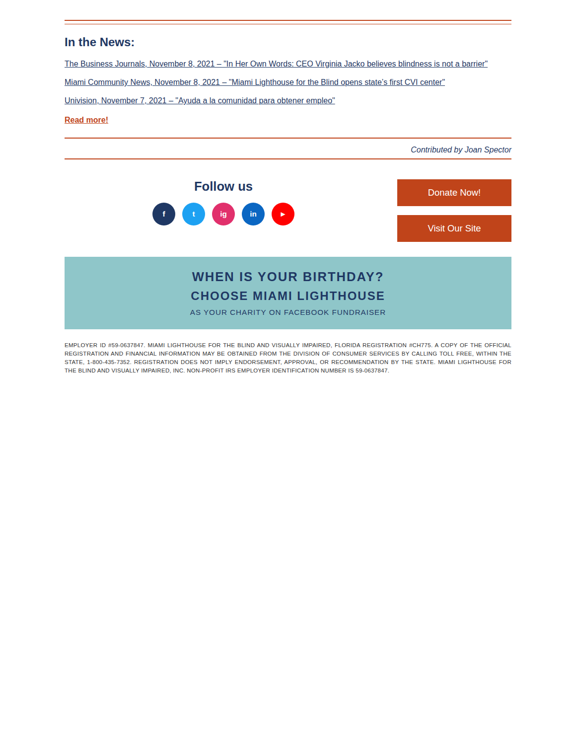In the News:
The Business Journals, November 8, 2021 – "In Her Own Words: CEO Virginia Jacko believes blindness is not a barrier"
Miami Community News, November 8, 2021 – "Miami Lighthouse for the Blind opens state’s first CVI center"
Univision, November 7, 2021 – "Ayuda a la comunidad para obtener empleo"
Read more!
Contributed by Joan Spector
Follow us
f t ig in ►
Donate Now! Visit Our Site
WHEN IS YOUR BIRTHDAY?
CHOOSE MIAMI LIGHTHOUSE
AS YOUR CHARITY ON FACEBOOK FUNDRAISER
EMPLOYER ID #59-0637847. MIAMI LIGHTHOUSE FOR THE BLIND AND VISUALLY IMPAIRED, FLORIDA REGISTRATION #CH775. A COPY OF THE OFFICIAL REGISTRATION AND FINANCIAL INFORMATION MAY BE OBTAINED FROM THE DIVISION OF CONSUMER SERVICES BY CALLING TOLL FREE, WITHIN THE STATE, 1-800-435-7352. REGISTRATION DOES NOT IMPLY ENDORSEMENT, APPROVAL, OR RECOMMENDATION BY THE STATE. MIAMI LIGHTHOUSE FOR THE BLIND AND VISUALLY IMPAIRED, INC. NON-PROFIT IRS EMPLOYER IDENTIFICATION NUMBER IS 59-0637847.